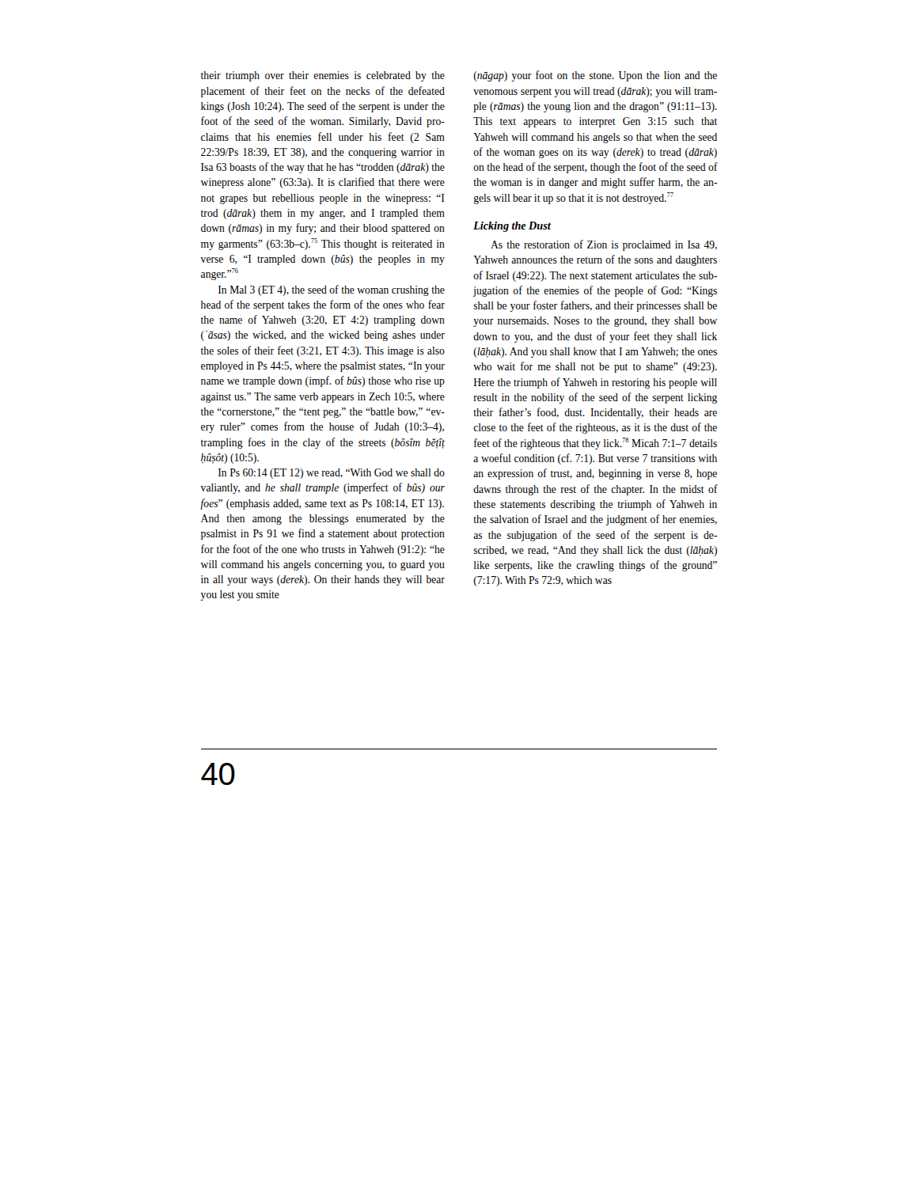their triumph over their enemies is celebrated by the placement of their feet on the necks of the defeated kings (Josh 10:24). The seed of the serpent is under the foot of the seed of the woman. Similarly, David proclaims that his enemies fell under his feet (2 Sam 22:39/Ps 18:39, ET 38), and the conquering warrior in Isa 63 boasts of the way that he has “trodden (dārak) the winepress alone” (63:3a). It is clarified that there were not grapes but rebellious people in the winepress: “I trod (dārak) them in my anger, and I trampled them down (rāmas) in my fury; and their blood spattered on my garments” (63:3b–c).75 This thought is reiterated in verse 6, “I trampled down (bûs) the peoples in my anger.”76
In Mal 3 (ET 4), the seed of the woman crushing the head of the serpent takes the form of the ones who fear the name of Yahweh (3:20, ET 4:2) trampling down (ʿāsas) the wicked, and the wicked being ashes under the soles of their feet (3:21, ET 4:3). This image is also employed in Ps 44:5, where the psalmist states, “In your name we trample down (impf. of bûs) those who rise up against us.” The same verb appears in Zech 10:5, where the “cornerstone,” the “tent peg,” the “battle bow,” “every ruler” comes from the house of Judah (10:3–4), trampling foes in the clay of the streets (bôsîm bĕṭîṭ ḥûṣôt) (10:5).
In Ps 60:14 (ET 12) we read, “With God we shall do valiantly, and he shall trample (imperfect of bûs) our foes” (emphasis added, same text as Ps 108:14, ET 13). And then among the blessings enumerated by the psalmist in Ps 91 we find a statement about protection for the foot of the one who trusts in Yahweh (91:2): “he will command his angels concerning you, to guard you in all your ways (derek). On their hands they will bear you lest you smite
(nāgap) your foot on the stone. Upon the lion and the venomous serpent you will tread (dārak); you will trample (rāmas) the young lion and the dragon” (91:11–13). This text appears to interpret Gen 3:15 such that Yahweh will command his angels so that when the seed of the woman goes on its way (derek) to tread (dārak) on the head of the serpent, though the foot of the seed of the woman is in danger and might suffer harm, the angels will bear it up so that it is not destroyed.77
Licking the Dust
As the restoration of Zion is proclaimed in Isa 49, Yahweh announces the return of the sons and daughters of Israel (49:22). The next statement articulates the subjugation of the enemies of the people of God: “Kings shall be your foster fathers, and their princesses shall be your nursemaids. Noses to the ground, they shall bow down to you, and the dust of your feet they shall lick (lāḥak). And you shall know that I am Yahweh; the ones who wait for me shall not be put to shame” (49:23). Here the triumph of Yahweh in restoring his people will result in the nobility of the seed of the serpent licking their father’s food, dust. Incidentally, their heads are close to the feet of the righteous, as it is the dust of the feet of the righteous that they lick.78 Micah 7:1–7 details a woeful condition (cf. 7:1). But verse 7 transitions with an expression of trust, and, beginning in verse 8, hope dawns through the rest of the chapter. In the midst of these statements describing the triumph of Yahweh in the salvation of Israel and the judgment of her enemies, as the subjugation of the seed of the serpent is described, we read, “And they shall lick the dust (lāḥak) like serpents, like the crawling things of the ground” (7:17). With Ps 72:9, which was
40